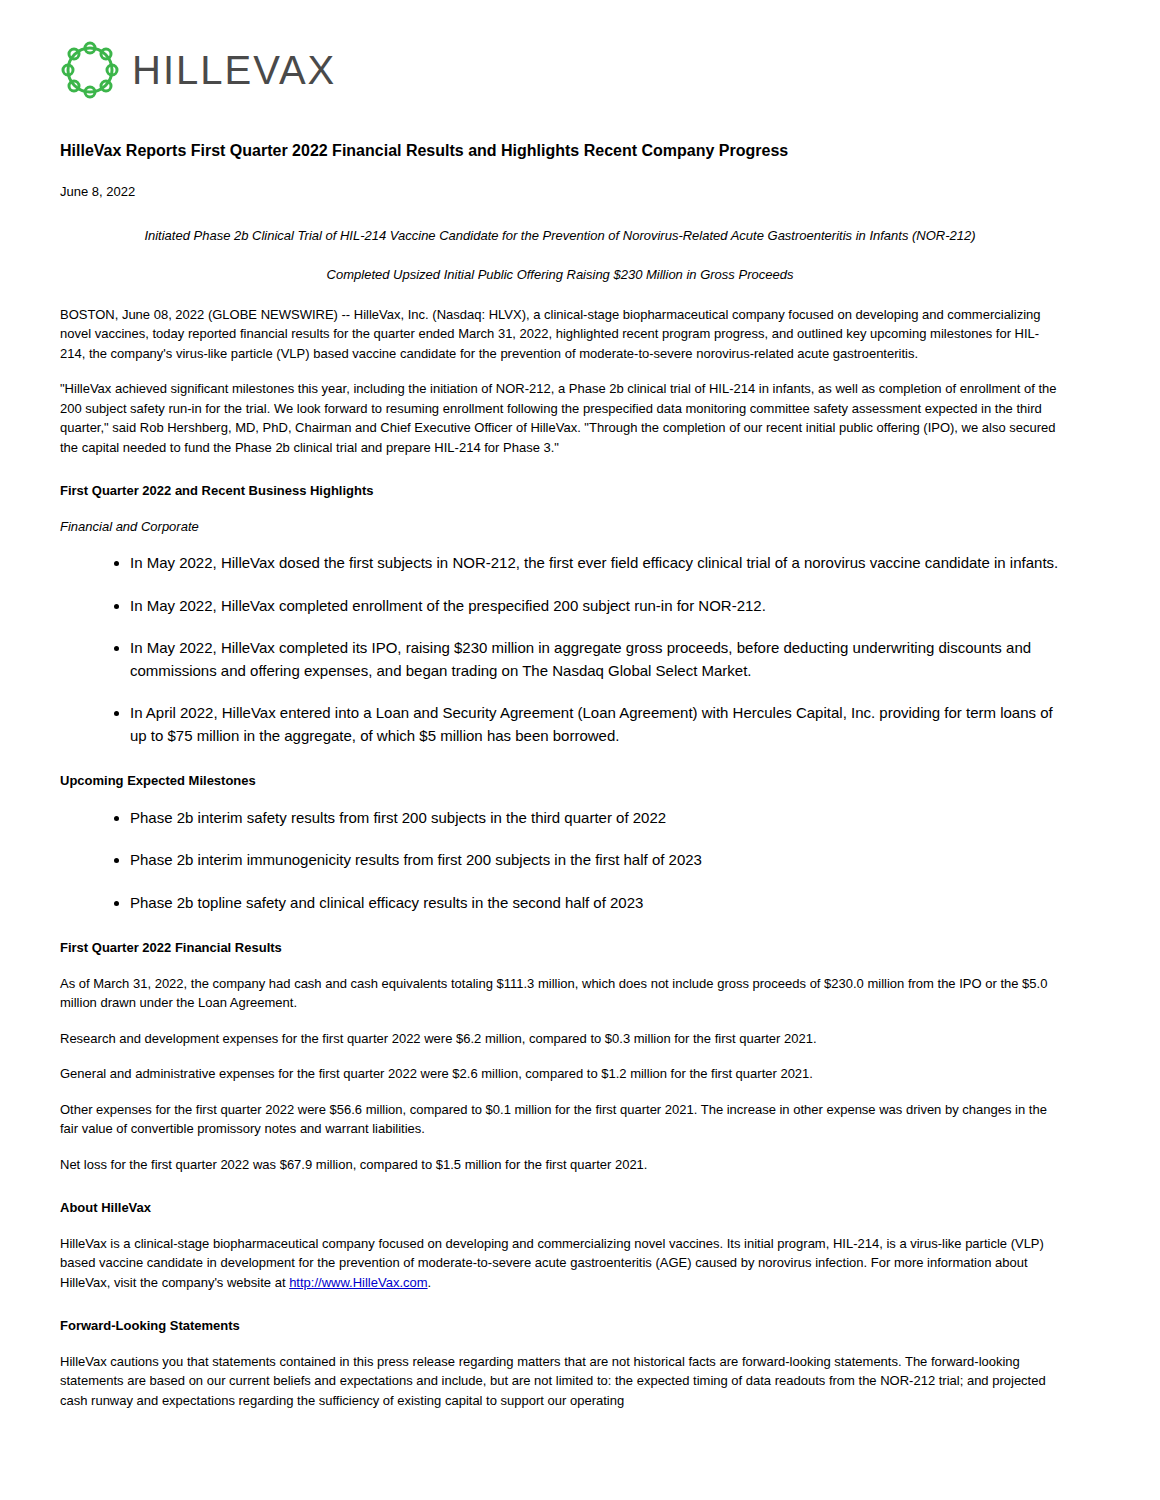HILLEVAX
HilleVax Reports First Quarter 2022 Financial Results and Highlights Recent Company Progress
June 8, 2022
Initiated Phase 2b Clinical Trial of HIL-214 Vaccine Candidate for the Prevention of Norovirus-Related Acute Gastroenteritis in Infants (NOR-212)
Completed Upsized Initial Public Offering Raising $230 Million in Gross Proceeds
BOSTON, June 08, 2022 (GLOBE NEWSWIRE) -- HilleVax, Inc. (Nasdaq: HLVX), a clinical-stage biopharmaceutical company focused on developing and commercializing novel vaccines, today reported financial results for the quarter ended March 31, 2022, highlighted recent program progress, and outlined key upcoming milestones for HIL-214, the company's virus-like particle (VLP) based vaccine candidate for the prevention of moderate-to-severe norovirus-related acute gastroenteritis.
"HilleVax achieved significant milestones this year, including the initiation of NOR-212, a Phase 2b clinical trial of HIL-214 in infants, as well as completion of enrollment of the 200 subject safety run-in for the trial. We look forward to resuming enrollment following the prespecified data monitoring committee safety assessment expected in the third quarter," said Rob Hershberg, MD, PhD, Chairman and Chief Executive Officer of HilleVax. "Through the completion of our recent initial public offering (IPO), we also secured the capital needed to fund the Phase 2b clinical trial and prepare HIL-214 for Phase 3."
First Quarter 2022 and Recent Business Highlights
Financial and Corporate
In May 2022, HilleVax dosed the first subjects in NOR-212, the first ever field efficacy clinical trial of a norovirus vaccine candidate in infants.
In May 2022, HilleVax completed enrollment of the prespecified 200 subject run-in for NOR-212.
In May 2022, HilleVax completed its IPO, raising $230 million in aggregate gross proceeds, before deducting underwriting discounts and commissions and offering expenses, and began trading on The Nasdaq Global Select Market.
In April 2022, HilleVax entered into a Loan and Security Agreement (Loan Agreement) with Hercules Capital, Inc. providing for term loans of up to $75 million in the aggregate, of which $5 million has been borrowed.
Upcoming Expected Milestones
Phase 2b interim safety results from first 200 subjects in the third quarter of 2022
Phase 2b interim immunogenicity results from first 200 subjects in the first half of 2023
Phase 2b topline safety and clinical efficacy results in the second half of 2023
First Quarter 2022 Financial Results
As of March 31, 2022, the company had cash and cash equivalents totaling $111.3 million, which does not include gross proceeds of $230.0 million from the IPO or the $5.0 million drawn under the Loan Agreement.
Research and development expenses for the first quarter 2022 were $6.2 million, compared to $0.3 million for the first quarter 2021.
General and administrative expenses for the first quarter 2022 were $2.6 million, compared to $1.2 million for the first quarter 2021.
Other expenses for the first quarter 2022 were $56.6 million, compared to $0.1 million for the first quarter 2021. The increase in other expense was driven by changes in the fair value of convertible promissory notes and warrant liabilities.
Net loss for the first quarter 2022 was $67.9 million, compared to $1.5 million for the first quarter 2021.
About HilleVax
HilleVax is a clinical-stage biopharmaceutical company focused on developing and commercializing novel vaccines. Its initial program, HIL-214, is a virus-like particle (VLP) based vaccine candidate in development for the prevention of moderate-to-severe acute gastroenteritis (AGE) caused by norovirus infection. For more information about HilleVax, visit the company's website at http://www.HilleVax.com.
Forward-Looking Statements
HilleVax cautions you that statements contained in this press release regarding matters that are not historical facts are forward-looking statements. The forward-looking statements are based on our current beliefs and expectations and include, but are not limited to: the expected timing of data readouts from the NOR-212 trial; and projected cash runway and expectations regarding the sufficiency of existing capital to support our operating